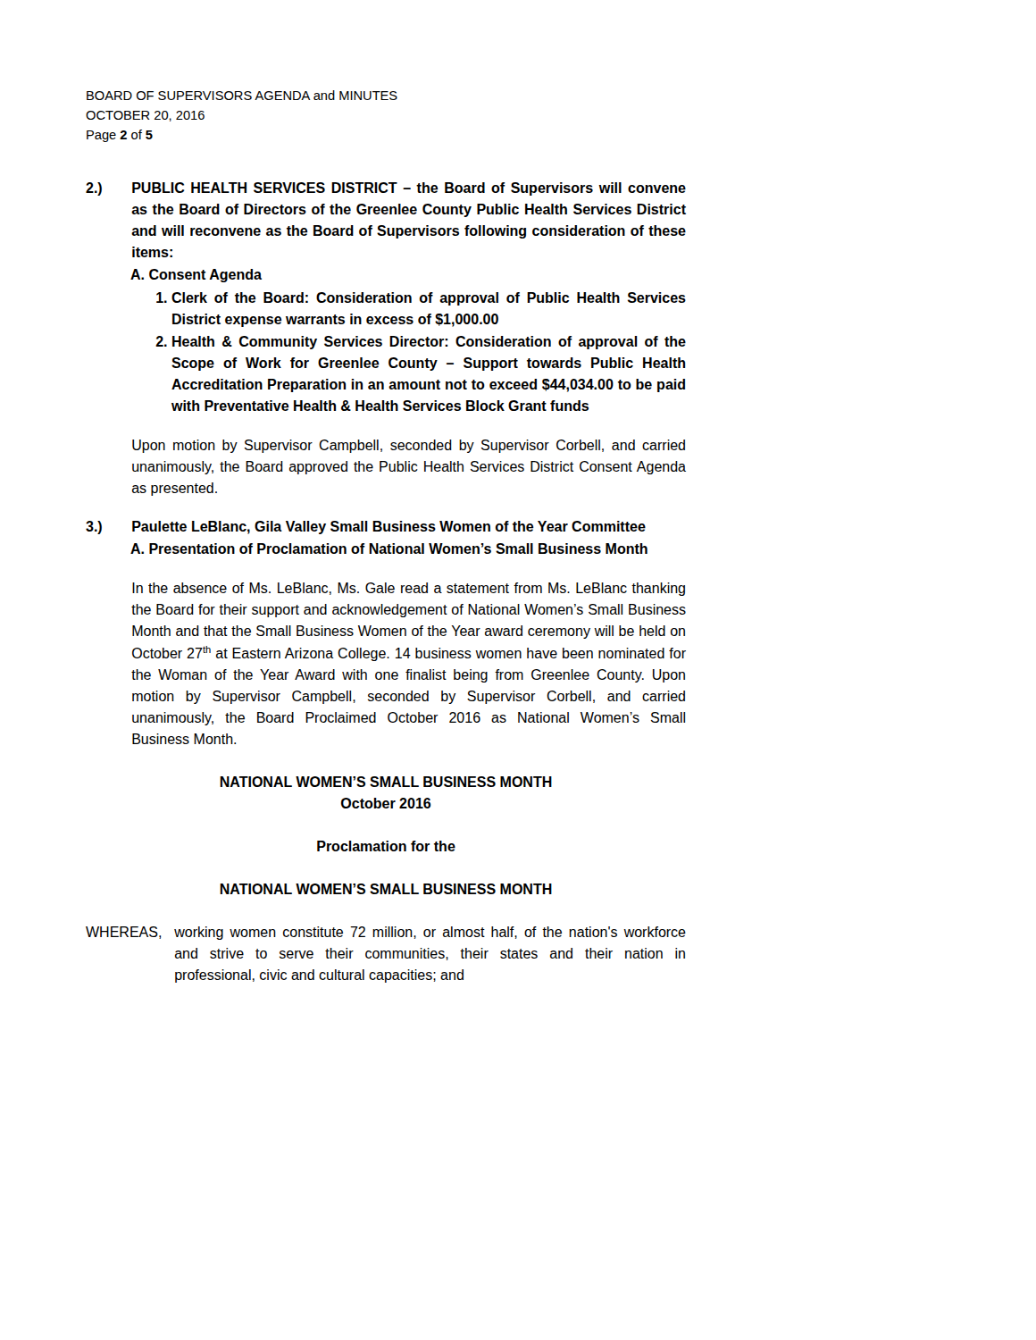BOARD OF SUPERVISORS AGENDA and MINUTES
OCTOBER 20, 2016
Page 2 of 5
2.)
PUBLIC HEALTH SERVICES DISTRICT – the Board of Supervisors will convene as the Board of Directors of the Greenlee County Public Health Services District and will reconvene as the Board of Supervisors following consideration of these items:
Consent Agenda
Clerk of the Board: Consideration of approval of Public Health Services District expense warrants in excess of $1,000.00
Health & Community Services Director: Consideration of approval of the Scope of Work for Greenlee County – Support towards Public Health Accreditation Preparation in an amount not to exceed $44,034.00 to be paid with Preventative Health & Health Services Block Grant funds
Upon motion by Supervisor Campbell, seconded by Supervisor Corbell, and carried unanimously, the Board approved the Public Health Services District Consent Agenda as presented.
3.)
Paulette LeBlanc, Gila Valley Small Business Women of the Year Committee
Presentation of Proclamation of National Women’s Small Business Month
In the absence of Ms. LeBlanc, Ms. Gale read a statement from Ms. LeBlanc thanking the Board for their support and acknowledgement of National Women’s Small Business Month and that the Small Business Women of the Year award ceremony will be held on October 27th at Eastern Arizona College. 14 business women have been nominated for the Woman of the Year Award with one finalist being from Greenlee County. Upon motion by Supervisor Campbell, seconded by Supervisor Corbell, and carried unanimously, the Board Proclaimed October 2016 as National Women’s Small Business Month.
NATIONAL WOMEN’S SMALL BUSINESS MONTH
October 2016
Proclamation for the
NATIONAL WOMEN’S SMALL BUSINESS MONTH
WHEREAS,
working women constitute 72 million, or almost half, of the nation's workforce and strive to serve their communities, their states and their nation in professional, civic and cultural capacities; and